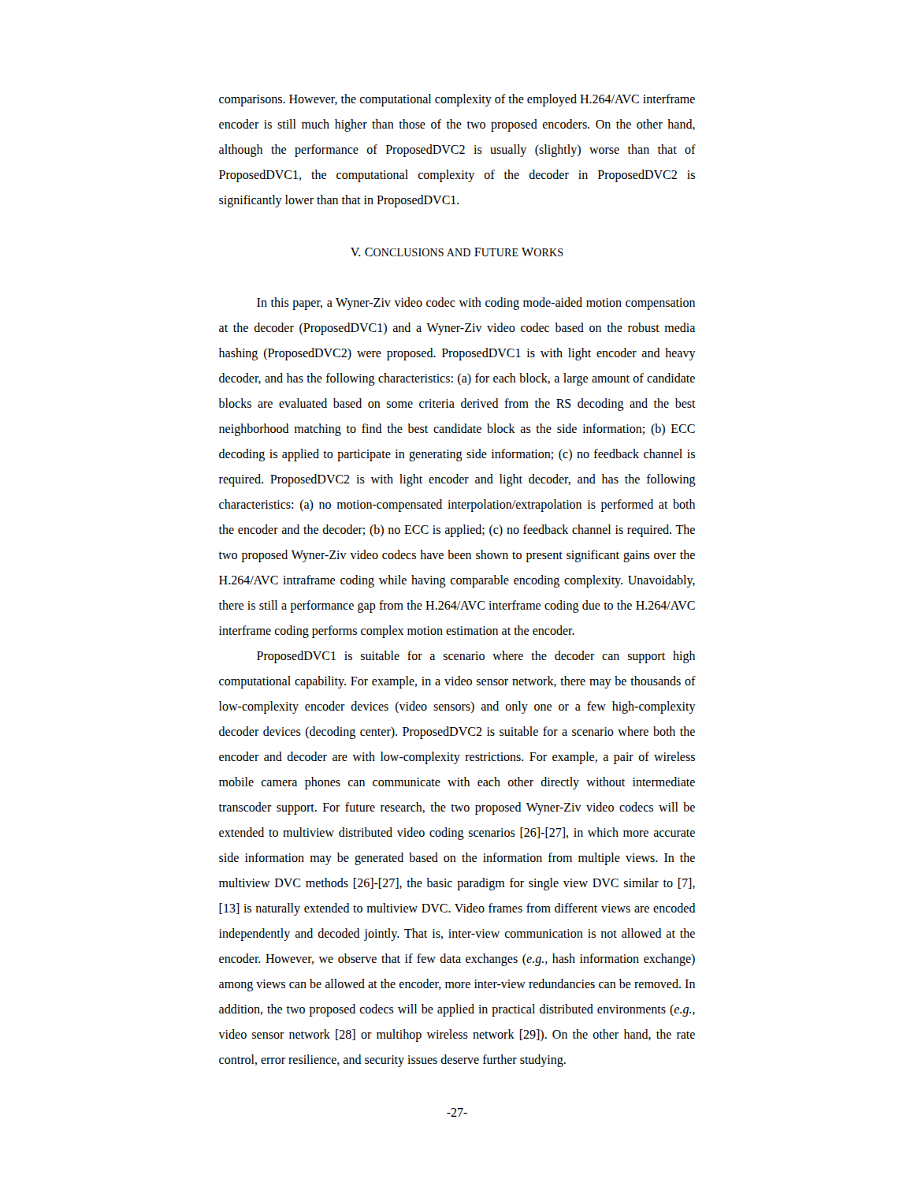comparisons. However, the computational complexity of the employed H.264/AVC interframe encoder is still much higher than those of the two proposed encoders. On the other hand, although the performance of ProposedDVC2 is usually (slightly) worse than that of ProposedDVC1, the computational complexity of the decoder in ProposedDVC2 is significantly lower than that in ProposedDVC1.
V. CONCLUSIONS AND FUTURE WORKS
In this paper, a Wyner-Ziv video codec with coding mode-aided motion compensation at the decoder (ProposedDVC1) and a Wyner-Ziv video codec based on the robust media hashing (ProposedDVC2) were proposed. ProposedDVC1 is with light encoder and heavy decoder, and has the following characteristics: (a) for each block, a large amount of candidate blocks are evaluated based on some criteria derived from the RS decoding and the best neighborhood matching to find the best candidate block as the side information; (b) ECC decoding is applied to participate in generating side information; (c) no feedback channel is required. ProposedDVC2 is with light encoder and light decoder, and has the following characteristics: (a) no motion-compensated interpolation/extrapolation is performed at both the encoder and the decoder; (b) no ECC is applied; (c) no feedback channel is required. The two proposed Wyner-Ziv video codecs have been shown to present significant gains over the H.264/AVC intraframe coding while having comparable encoding complexity. Unavoidably, there is still a performance gap from the H.264/AVC interframe coding due to the H.264/AVC interframe coding performs complex motion estimation at the encoder.
ProposedDVC1 is suitable for a scenario where the decoder can support high computational capability. For example, in a video sensor network, there may be thousands of low-complexity encoder devices (video sensors) and only one or a few high-complexity decoder devices (decoding center). ProposedDVC2 is suitable for a scenario where both the encoder and decoder are with low-complexity restrictions. For example, a pair of wireless mobile camera phones can communicate with each other directly without intermediate transcoder support. For future research, the two proposed Wyner-Ziv video codecs will be extended to multiview distributed video coding scenarios [26]-[27], in which more accurate side information may be generated based on the information from multiple views. In the multiview DVC methods [26]-[27], the basic paradigm for single view DVC similar to [7], [13] is naturally extended to multiview DVC. Video frames from different views are encoded independently and decoded jointly. That is, inter-view communication is not allowed at the encoder. However, we observe that if few data exchanges (e.g., hash information exchange) among views can be allowed at the encoder, more inter-view redundancies can be removed. In addition, the two proposed codecs will be applied in practical distributed environments (e.g., video sensor network [28] or multihop wireless network [29]). On the other hand, the rate control, error resilience, and security issues deserve further studying.
-27-